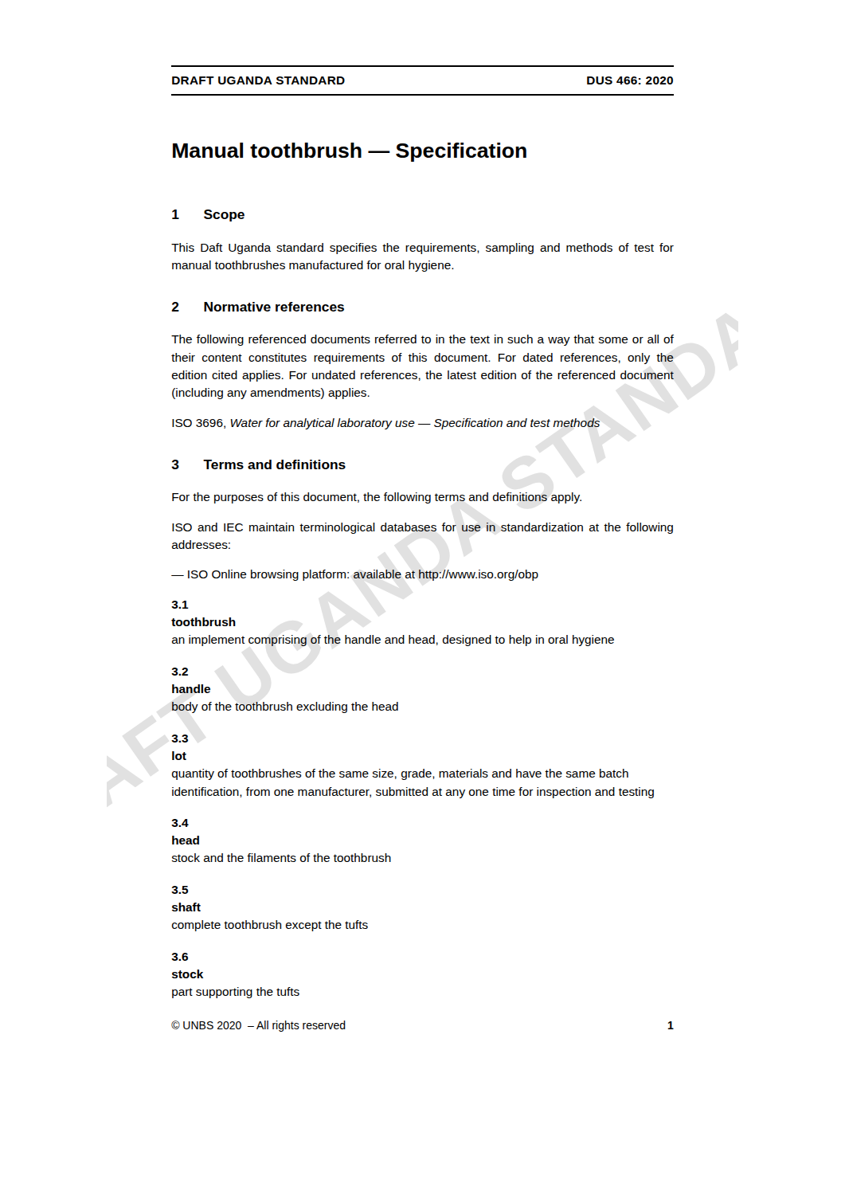DRAFT UGANDA STANDARD
Draft Uganda Standard DUS 466: 2020
Manual toothbrush — Specification
1 Scope
This Daft Uganda standard specifies the requirements, sampling and methods of test for manual toothbrushes manufactured for oral hygiene.
2 Normative references
The following referenced documents referred to in the text in such a way that some or all of their content constitutes requirements of this document. For dated references, only the edition cited applies. For undated references, the latest edition of the referenced document (including any amendments) applies.
ISO 3696, Water for analytical laboratory use — Specification and test methods
3 Terms and definitions
For the purposes of this document, the following terms and definitions apply.
ISO and IEC maintain terminological databases for use in standardization at the following addresses:
— ISO Online browsing platform: available at http://www.iso.org/obp
3.1
toothbrush
an implement comprising of the handle and head, designed to help in oral hygiene
3.2
handle
body of the toothbrush excluding the head
3.3
lot
quantity of toothbrushes of the same size, grade, materials and have the same batch identification, from one manufacturer, submitted at any one time for inspection and testing
3.4
head
stock and the filaments of the toothbrush
3.5
shaft
complete toothbrush except the tufts
3.6
stock
part supporting the tufts
© UNBS 2020 – All rights reserved 1